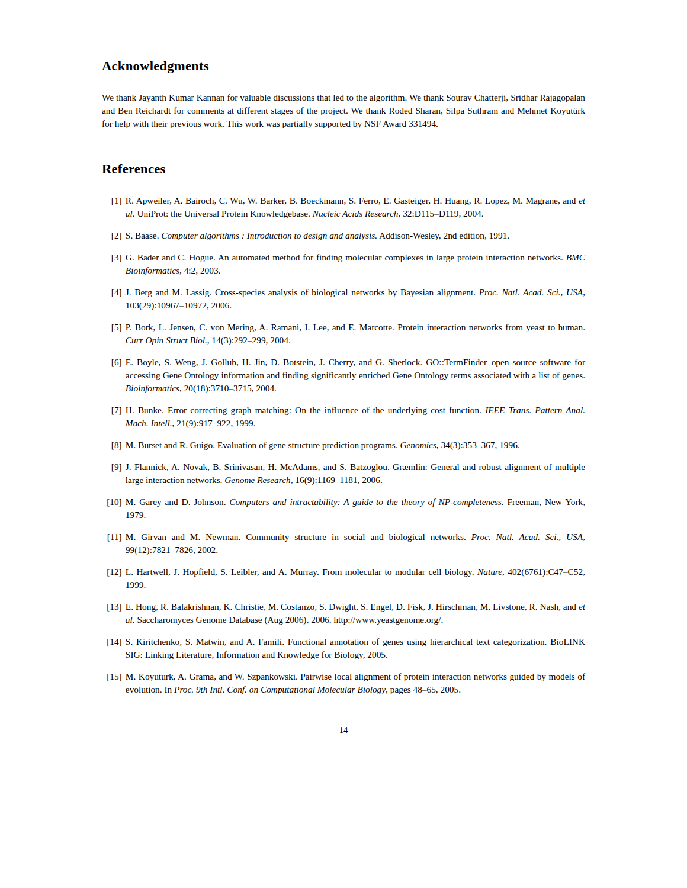Acknowledgments
We thank Jayanth Kumar Kannan for valuable discussions that led to the algorithm. We thank Sourav Chatterji, Sridhar Rajagopalan and Ben Reichardt for comments at different stages of the project. We thank Roded Sharan, Silpa Suthram and Mehmet Koyutürk for help with their previous work. This work was partially supported by NSF Award 331494.
References
R. Apweiler, A. Bairoch, C. Wu, W. Barker, B. Boeckmann, S. Ferro, E. Gasteiger, H. Huang, R. Lopez, M. Magrane, and et al. UniProt: the Universal Protein Knowledgebase. Nucleic Acids Research, 32:D115–D119, 2004.
S. Baase. Computer algorithms : Introduction to design and analysis. Addison-Wesley, 2nd edition, 1991.
G. Bader and C. Hogue. An automated method for finding molecular complexes in large protein interaction networks. BMC Bioinformatics, 4:2, 2003.
J. Berg and M. Lassig. Cross-species analysis of biological networks by Bayesian alignment. Proc. Natl. Acad. Sci., USA, 103(29):10967–10972, 2006.
P. Bork, L. Jensen, C. von Mering, A. Ramani, I. Lee, and E. Marcotte. Protein interaction networks from yeast to human. Curr Opin Struct Biol., 14(3):292–299, 2004.
E. Boyle, S. Weng, J. Gollub, H. Jin, D. Botstein, J. Cherry, and G. Sherlock. GO::TermFinder–open source software for accessing Gene Ontology information and finding significantly enriched Gene Ontology terms associated with a list of genes. Bioinformatics, 20(18):3710–3715, 2004.
H. Bunke. Error correcting graph matching: On the influence of the underlying cost function. IEEE Trans. Pattern Anal. Mach. Intell., 21(9):917–922, 1999.
M. Burset and R. Guigo. Evaluation of gene structure prediction programs. Genomics, 34(3):353–367, 1996.
J. Flannick, A. Novak, B. Srinivasan, H. McAdams, and S. Batzoglou. Græmlin: General and robust alignment of multiple large interaction networks. Genome Research, 16(9):1169–1181, 2006.
M. Garey and D. Johnson. Computers and intractability: A guide to the theory of NP-completeness. Freeman, New York, 1979.
M. Girvan and M. Newman. Community structure in social and biological networks. Proc. Natl. Acad. Sci., USA, 99(12):7821–7826, 2002.
L. Hartwell, J. Hopfield, S. Leibler, and A. Murray. From molecular to modular cell biology. Nature, 402(6761):C47–C52, 1999.
E. Hong, R. Balakrishnan, K. Christie, M. Costanzo, S. Dwight, S. Engel, D. Fisk, J. Hirschman, M. Livstone, R. Nash, and et al. Saccharomyces Genome Database (Aug 2006), 2006. http://www.yeastgenome.org/.
S. Kiritchenko, S. Matwin, and A. Famili. Functional annotation of genes using hierarchical text categorization. BioLINK SIG: Linking Literature, Information and Knowledge for Biology, 2005.
M. Koyuturk, A. Grama, and W. Szpankowski. Pairwise local alignment of protein interaction networks guided by models of evolution. In Proc. 9th Intl. Conf. on Computational Molecular Biology, pages 48–65, 2005.
14